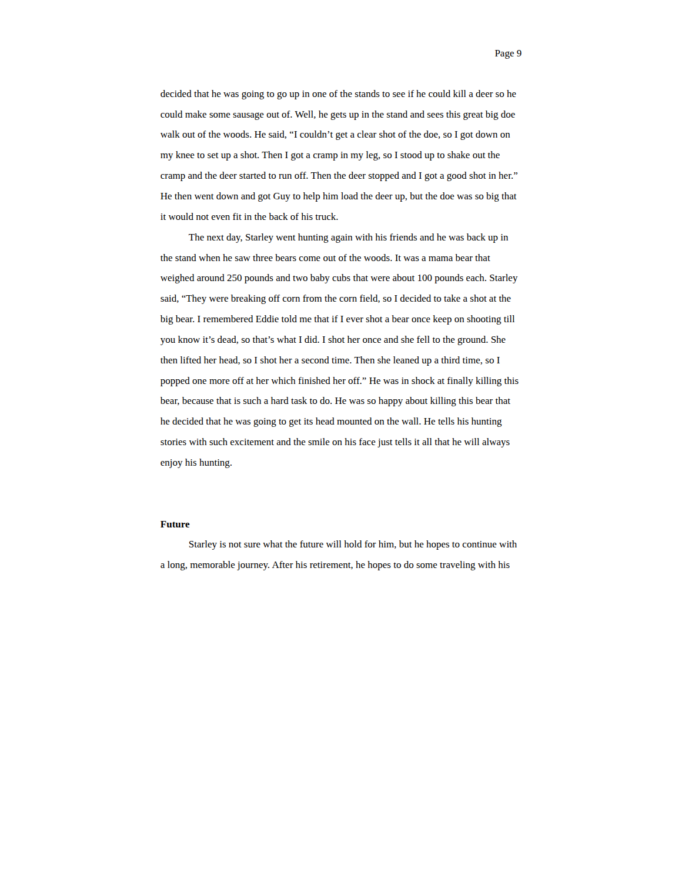Page 9
decided that he was going to go up in one of the stands to see if he could kill a deer so he could make some sausage out of. Well, he gets up in the stand and sees this great big doe walk out of the woods. He said, “I couldn’t get a clear shot of the doe, so I got down on my knee to set up a shot. Then I got a cramp in my leg, so I stood up to shake out the cramp and the deer started to run off. Then the deer stopped and I got a good shot in her.” He then went down and got Guy to help him load the deer up, but the doe was so big that it would not even fit in the back of his truck.
The next day, Starley went hunting again with his friends and he was back up in the stand when he saw three bears come out of the woods. It was a mama bear that weighed around 250 pounds and two baby cubs that were about 100 pounds each. Starley said, “They were breaking off corn from the corn field, so I decided to take a shot at the big bear. I remembered Eddie told me that if I ever shot a bear once keep on shooting till you know it’s dead, so that’s what I did. I shot her once and she fell to the ground. She then lifted her head, so I shot her a second time. Then she leaned up a third time, so I popped one more off at her which finished her off.” He was in shock at finally killing this bear, because that is such a hard task to do. He was so happy about killing this bear that he decided that he was going to get its head mounted on the wall. He tells his hunting stories with such excitement and the smile on his face just tells it all that he will always enjoy his hunting.
Future
Starley is not sure what the future will hold for him, but he hopes to continue with a long, memorable journey. After his retirement, he hopes to do some traveling with his